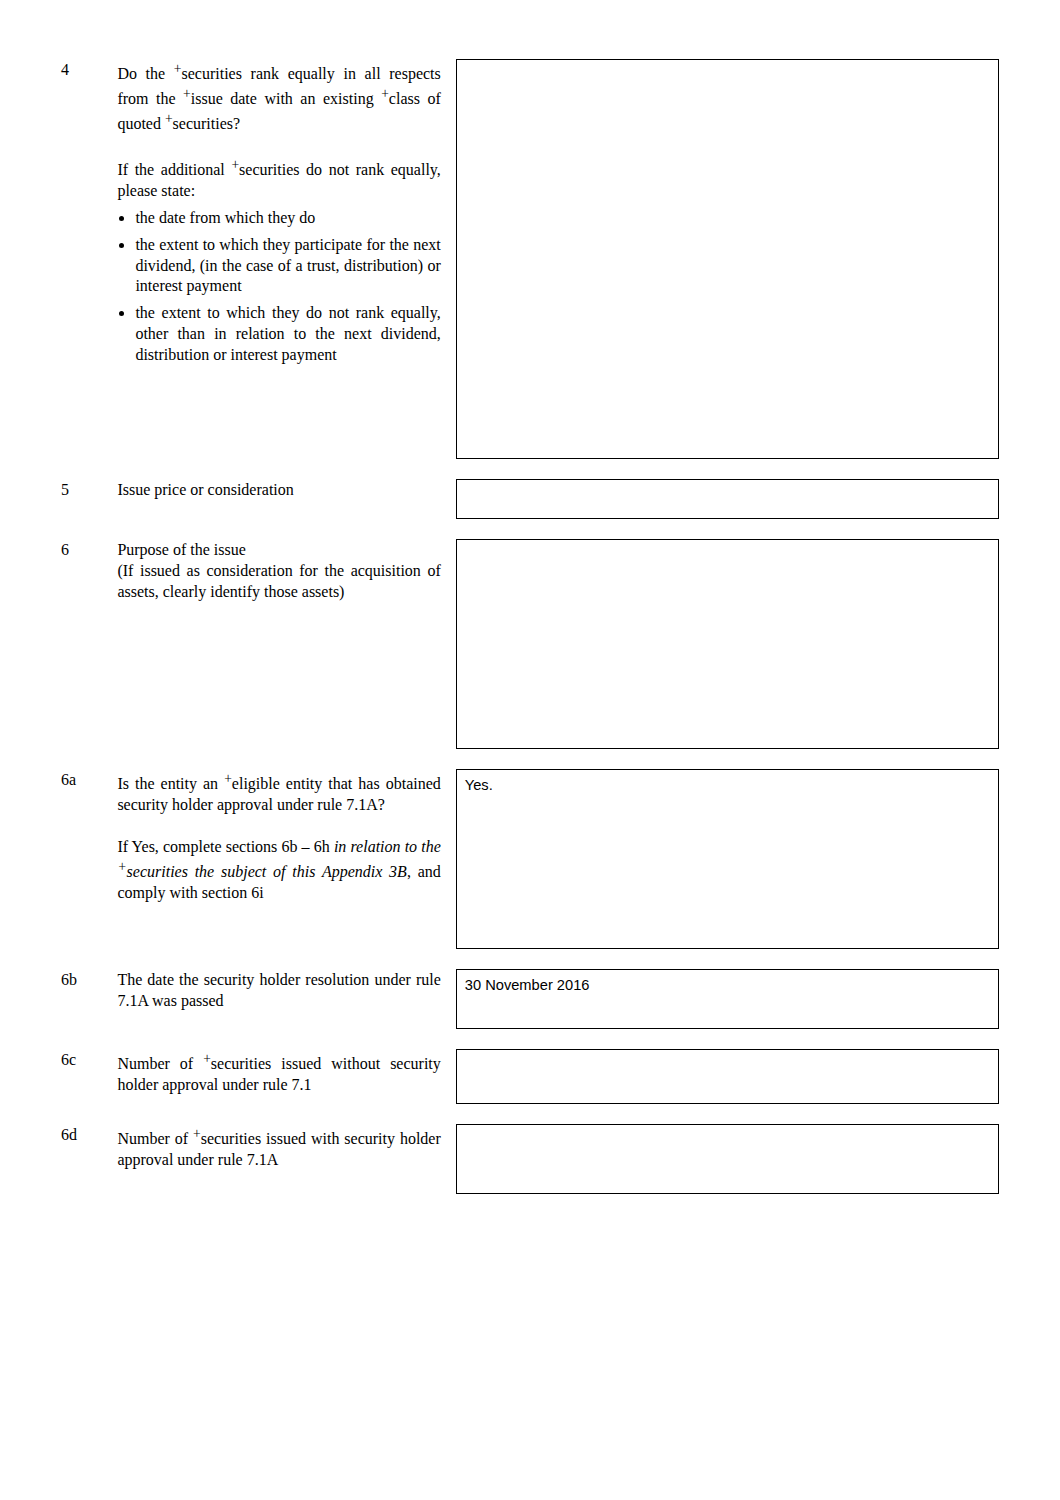| 4 | Do the + securities rank equally in all respects from the + issue date with an existing + class of quoted + securities? If the additional + securities do not rank equally, please state: the date from which they do the extent to which they participate for the next dividend, (in the case of a trust, distribution) or interest payment the extent to which they do not rank equally, other than in relation to the next dividend, distribution or interest payment | |
| 5 | Issue price or consideration | |
| 6 | Purpose of the issue (If issued as consideration for the acquisition of assets, clearly identify those assets) | |
| 6a | Is the entity an + eligible entity that has obtained security holder approval under rule 7.1A? If Yes, complete sections 6b – 6h in relation to the + securities the subject of this Appendix 3B , and comply with section 6i | Yes. |
| 6b | The date the security holder resolution under rule 7.1A was passed | 30 November 2016 |
| 6c | Number of + securities issued without security holder approval under rule 7.1 | |
| 6d | Number of + securities issued with security holder approval under rule 7.1A | |